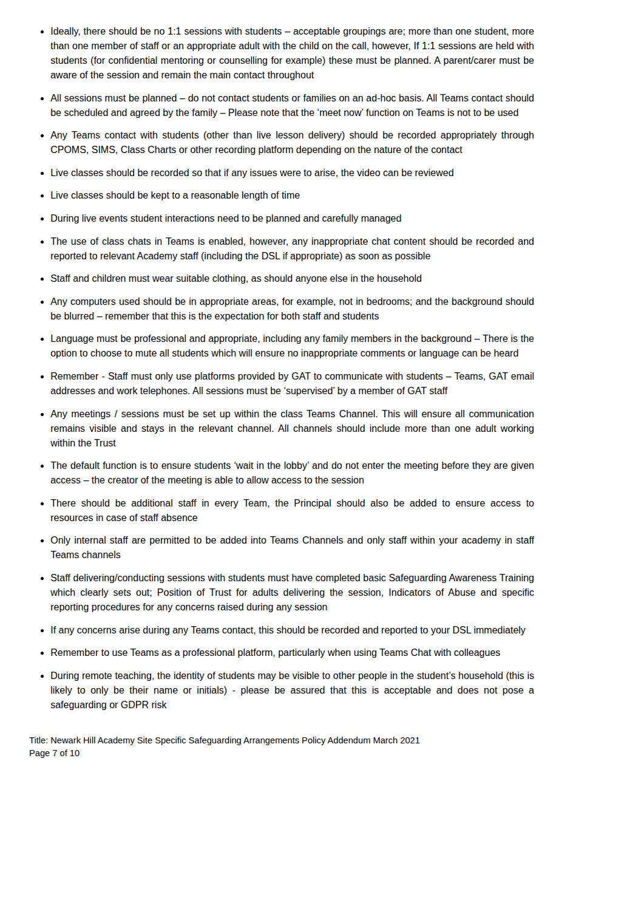Ideally, there should be no 1:1 sessions with students – acceptable groupings are; more than one student, more than one member of staff or an appropriate adult with the child on the call, however, If 1:1 sessions are held with students (for confidential mentoring or counselling for example) these must be planned. A parent/carer must be aware of the session and remain the main contact throughout
All sessions must be planned – do not contact students or families on an ad-hoc basis. All Teams contact should be scheduled and agreed by the family – Please note that the ‘meet now’ function on Teams is not to be used
Any Teams contact with students (other than live lesson delivery) should be recorded appropriately through CPOMS, SIMS, Class Charts or other recording platform depending on the nature of the contact
Live classes should be recorded so that if any issues were to arise, the video can be reviewed
Live classes should be kept to a reasonable length of time
During live events student interactions need to be planned and carefully managed
The use of class chats in Teams is enabled, however, any inappropriate chat content should be recorded and reported to relevant Academy staff (including the DSL if appropriate) as soon as possible
Staff and children must wear suitable clothing, as should anyone else in the household
Any computers used should be in appropriate areas, for example, not in bedrooms; and the background should be blurred – remember that this is the expectation for both staff and students
Language must be professional and appropriate, including any family members in the background – There is the option to choose to mute all students which will ensure no inappropriate comments or language can be heard
Remember - Staff must only use platforms provided by GAT to communicate with students – Teams, GAT email addresses and work telephones. All sessions must be ‘supervised’ by a member of GAT staff
Any meetings / sessions must be set up within the class Teams Channel. This will ensure all communication remains visible and stays in the relevant channel. All channels should include more than one adult working within the Trust
The default function is to ensure students ‘wait in the lobby’ and do not enter the meeting before they are given access – the creator of the meeting is able to allow access to the session
There should be additional staff in every Team, the Principal should also be added to ensure access to resources in case of staff absence
Only internal staff are permitted to be added into Teams Channels and only staff within your academy in staff Teams channels
Staff delivering/conducting sessions with students must have completed basic Safeguarding Awareness Training which clearly sets out; Position of Trust for adults delivering the session, Indicators of Abuse and specific reporting procedures for any concerns raised during any session
If any concerns arise during any Teams contact, this should be recorded and reported to your DSL immediately
Remember to use Teams as a professional platform, particularly when using Teams Chat with colleagues
During remote teaching, the identity of students may be visible to other people in the student’s household (this is likely to only be their name or initials) - please be assured that this is acceptable and does not pose a safeguarding or GDPR risk
Title: Newark Hill Academy Site Specific Safeguarding Arrangements Policy Addendum March 2021
Page 7 of 10